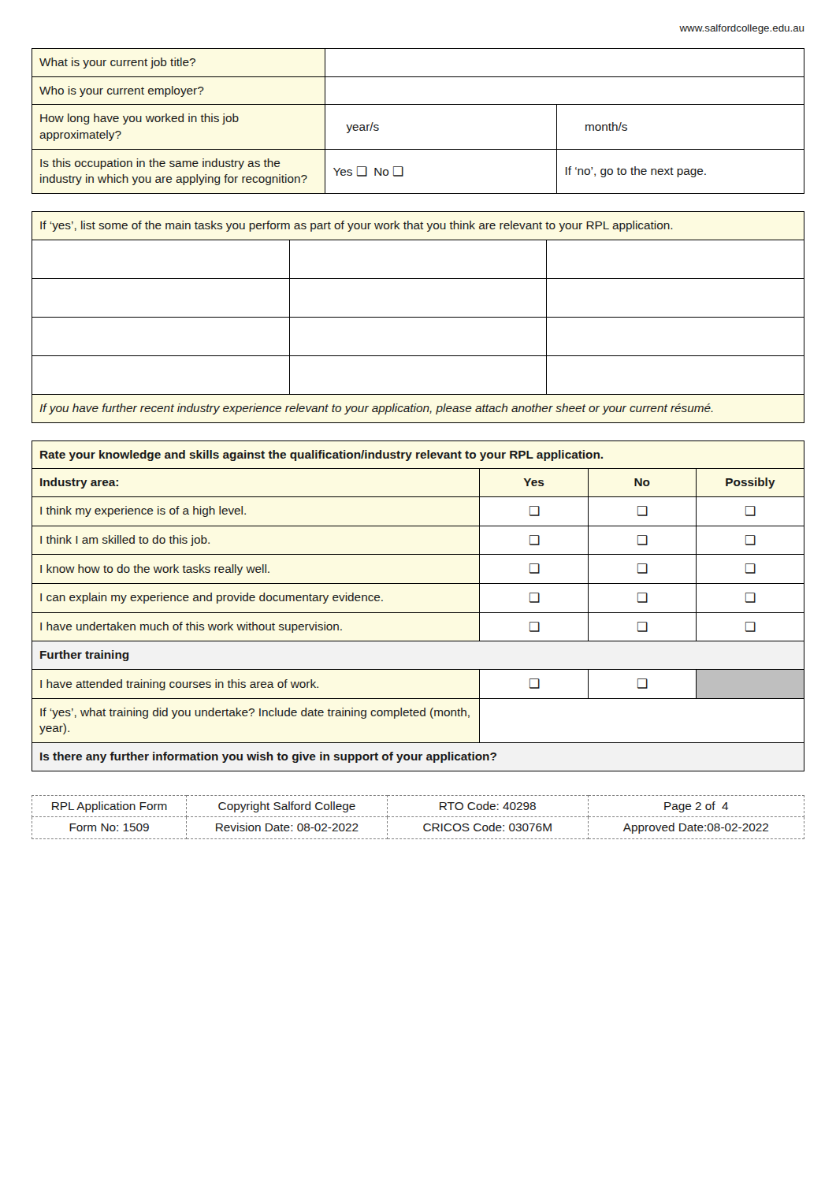www.salfordcollege.edu.au
| What is your current job title? | |
| Who is your current employer? | |
| How long have you worked in this job approximately? | year/s | month/s |
| Is this occupation in the same industry as the industry in which you are applying for recognition? | Yes ❑ No ❑ | If ‘no’, go to the next page. |
| If ‘yes’, list some of the main tasks you perform as part of your work that you think are relevant to your RPL application. |
| If you have further recent industry experience relevant to your application, please attach another sheet or your current résumé. |
| Rate your knowledge and skills against the qualification/industry relevant to your RPL application . |
| Industry area: | Yes | No | Possibly |
| I think my experience is of a high level. | ❑ | ❑ | ❑ |
| I think I am skilled to do this job. | ❑ | ❑ | ❑ |
| I know how to do the work tasks really well. | ❑ | ❑ | ❑ |
| I can explain my experience and provide documentary evidence. | ❑ | ❑ | ❑ |
| I have undertaken much of this work without supervision. | ❑ | ❑ | ❑ |
| Further training |
| I have attended training courses in this area of work. | ❑ | ❑ | |
| If ‘yes’, what training did you undertake? Include date training completed (month, year). | |
| Is there any further information you wish to give in support of your application? |
| RPL Application Form | Copyright Salford College | RTO Code: 40298 | Page 2 of 4 |
| Form No: 1509 | Revision Date: 08-02-2022 | CRICOS Code: 03076M | Approved Date:08-02-2022 |